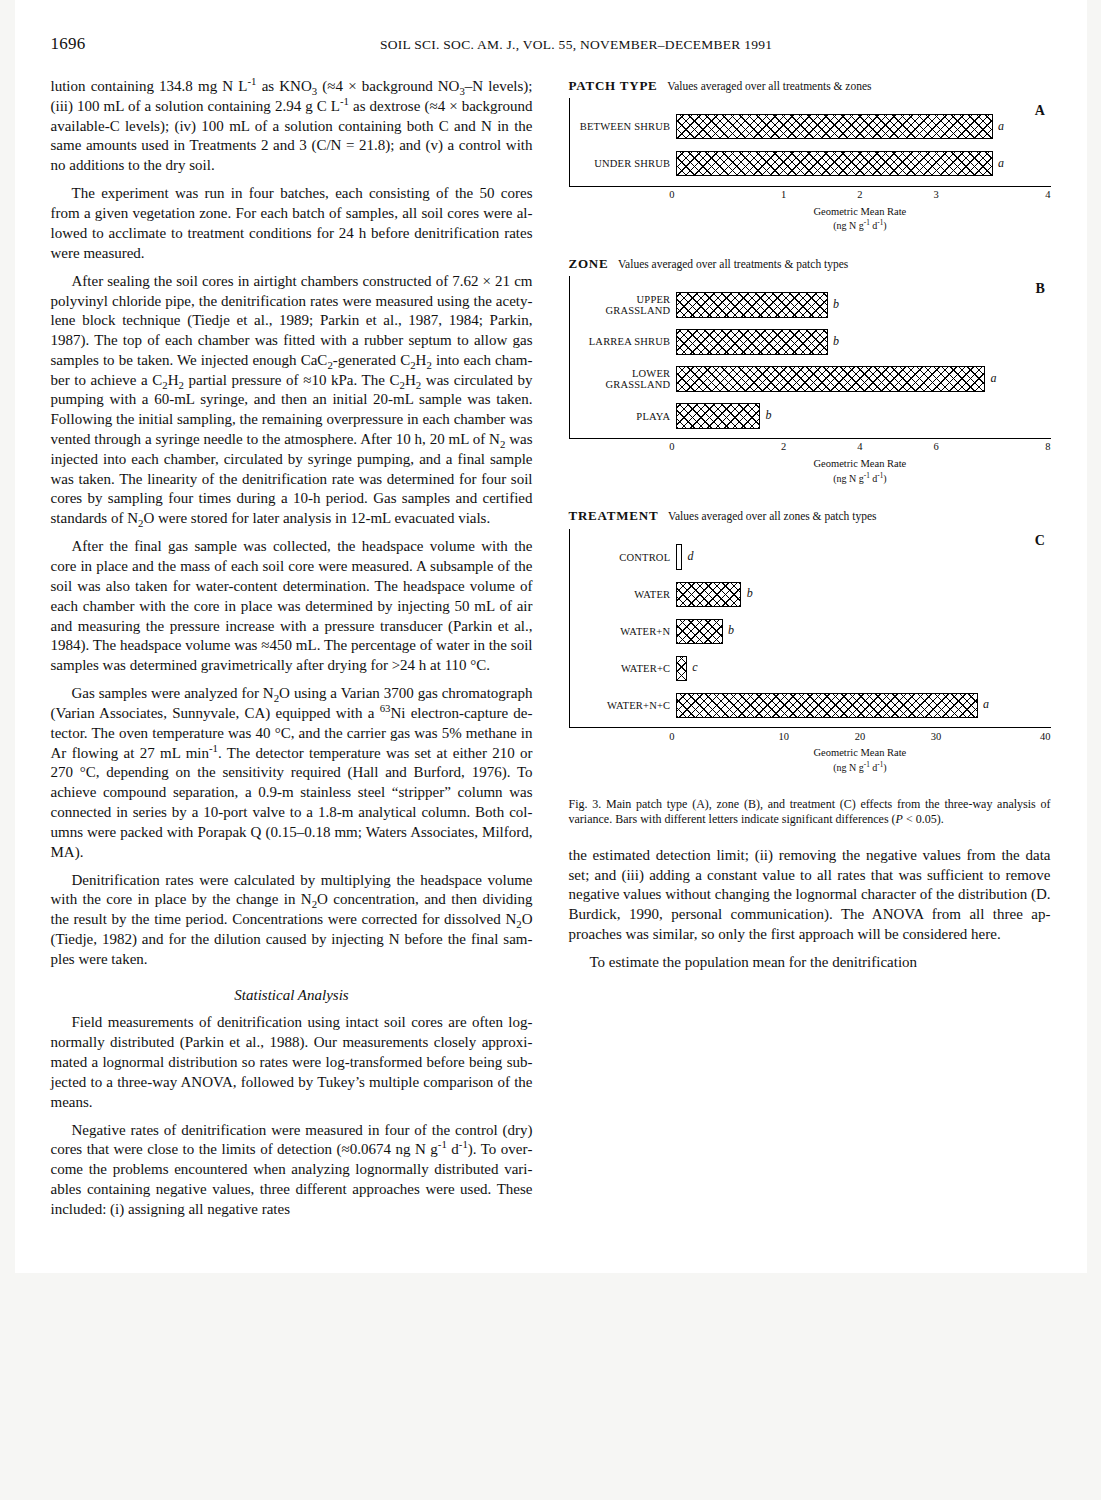1696 Soil Sci. Soc. Am. J., Vol. 55, November–December 1991
lution containing 134.8 mg N L-1 as KNO3 (≈4 × background NO3–N levels); (iii) 100 mL of a solution containing 2.94 g C L-1 as dextrose (≈4 × background available-C levels); (iv) 100 mL of a solution containing both C and N in the same amounts used in Treatments 2 and 3 (C/N = 21.8); and (v) a control with no additions to the dry soil.
The experiment was run in four batches, each consisting of the 50 cores from a given vegetation zone. For each batch of samples, all soil cores were allowed to acclimate to treatment conditions for 24 h before denitrification rates were measured.
After sealing the soil cores in airtight chambers constructed of 7.62 × 21 cm polyvinyl chloride pipe, the denitrification rates were measured using the acetylene block technique (Tiedje et al., 1989; Parkin et al., 1987, 1984; Parkin, 1987). The top of each chamber was fitted with a rubber septum to allow gas samples to be taken. We injected enough CaC2-generated C2H2 into each chamber to achieve a C2H2 partial pressure of ≈10 kPa. The C2H2 was circulated by pumping with a 60-mL syringe, and then an initial 20-mL sample was taken. Following the initial sampling, the remaining overpressure in each chamber was vented through a syringe needle to the atmosphere. After 10 h, 20 mL of N2 was injected into each chamber, circulated by syringe pumping, and a final sample was taken. The linearity of the denitrification rate was determined for four soil cores by sampling four times during a 10-h period. Gas samples and certified standards of N2O were stored for later analysis in 12-mL evacuated vials.
After the final gas sample was collected, the headspace volume with the core in place and the mass of each soil core were measured. A subsample of the soil was also taken for water-content determination. The headspace volume of each chamber with the core in place was determined by injecting 50 mL of air and measuring the pressure increase with a pressure transducer (Parkin et al., 1984). The headspace volume was ≈450 mL. The percentage of water in the soil samples was determined gravimetrically after drying for >24 h at 110 °C.
Gas samples were analyzed for N2O using a Varian 3700 gas chromatograph (Varian Associates, Sunnyvale, CA) equipped with a 63Ni electron-capture detector. The oven temperature was 40 °C, and the carrier gas was 5% methane in Ar flowing at 27 mL min-1. The detector temperature was set at either 210 or 270 °C, depending on the sensitivity required (Hall and Burford, 1976). To achieve compound separation, a 0.9-m stainless steel “stripper” column was connected in series by a 10-port valve to a 1.8-m analytical column. Both columns were packed with Porapak Q (0.15–0.18 mm; Waters Associates, Milford, MA).
Denitrification rates were calculated by multiplying the headspace volume with the core in place by the change in N2O concentration, and then dividing the result by the time period. Concentrations were corrected for dissolved N2O (Tiedje, 1982) and for the dilution caused by injecting N before the final samples were taken.
Statistical Analysis
Field measurements of denitrification using intact soil cores are often lognormally distributed (Parkin et al., 1988). Our measurements closely approximated a lognormal distribution so rates were log-transformed before being subjected to a three-way ANOVA, followed by Tukey’s multiple comparison of the means.
Negative rates of denitrification were measured in four of the control (dry) cores that were close to the limits of detection (≈0.0674 ng N g-1 d-1). To overcome the problems encountered when analyzing lognormally distributed variables containing negative values, three different approaches were used. These included: (i) assigning all negative rates
PATCH TYPE Values averaged over all treatments & zones
A
BETWEEN SHRUB
a
UNDER SHRUB
a
01234
Geometric Mean Rate (ng N g-1 d-1)
ZONE Values averaged over all treatments & patch types
B
UPPER GRASSLAND
b
LARREA SHRUB
b
LOWER GRASSLAND
a
PLAYA
b
02468
Geometric Mean Rate (ng N g-1 d-1)
TREATMENT Values averaged over all zones & patch types
C
CONTROL
d
WATER
b
WATER+N
b
WATER+C
c
WATER+N+C
a
010203040
Geometric Mean Rate (ng N g-1 d-1)
Fig. 3. Main patch type (A), zone (B), and treatment (C) effects from the three-way analysis of variance. Bars with different letters indicate significant differences (P < 0.05).
the estimated detection limit; (ii) removing the negative values from the data set; and (iii) adding a constant value to all rates that was sufficient to remove negative values without changing the lognormal character of the distribution (D. Burdick, 1990, personal communication). The ANOVA from all three approaches was similar, so only the first approach will be considered here.
To estimate the population mean for the denitrification